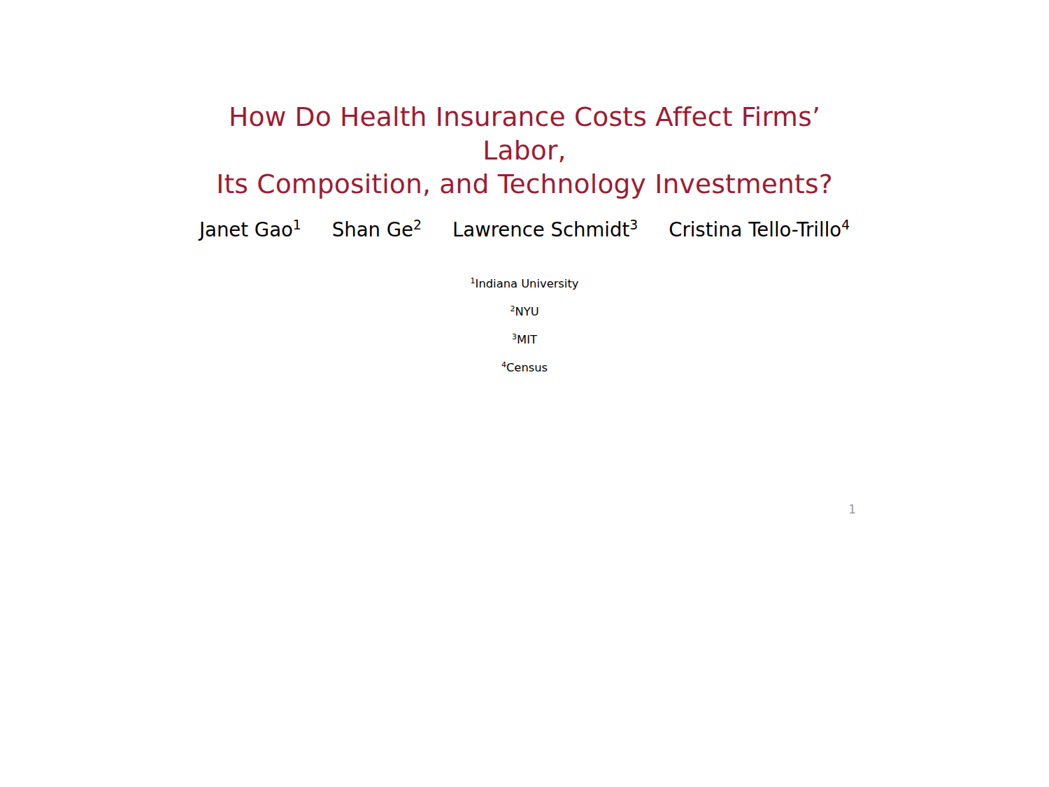How Do Health Insurance Costs Affect Firms’ Labor,
Its Composition, and Technology Investments?
Janet Gao1 Shan Ge2 Lawrence Schmidt3 Cristina Tello-Trillo4
1Indiana University
2NYU
3MIT
4Census
1